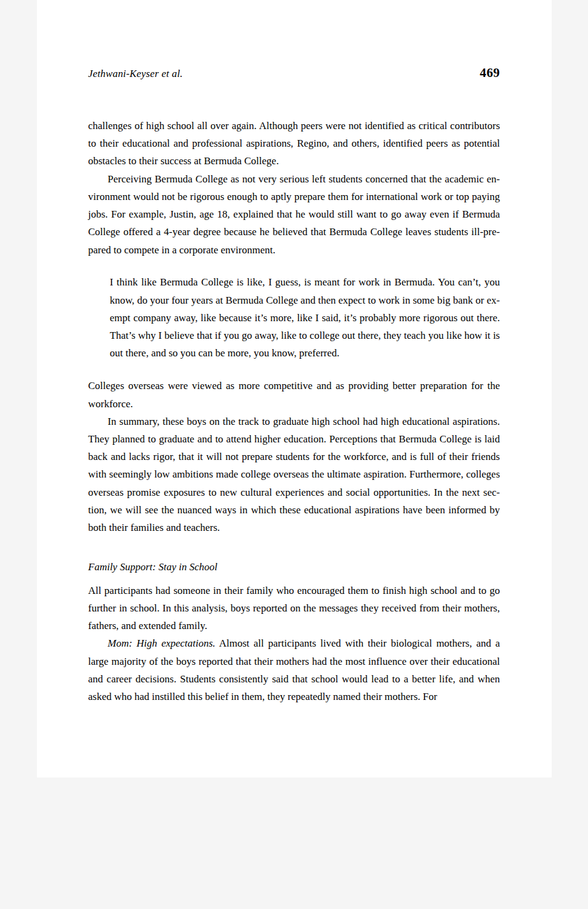Jethwani-Keyser et al. 469
challenges of high school all over again. Although peers were not identified as critical contributors to their educational and professional aspirations, Regino, and others, identified peers as potential obstacles to their success at Bermuda College.
Perceiving Bermuda College as not very serious left students concerned that the academic environment would not be rigorous enough to aptly prepare them for international work or top paying jobs. For example, Justin, age 18, explained that he would still want to go away even if Bermuda College offered a 4-year degree because he believed that Bermuda College leaves students ill-prepared to compete in a corporate environment.
I think like Bermuda College is like, I guess, is meant for work in Bermuda. You can’t, you know, do your four years at Bermuda College and then expect to work in some big bank or exempt company away, like because it’s more, like I said, it’s probably more rigorous out there. That’s why I believe that if you go away, like to college out there, they teach you like how it is out there, and so you can be more, you know, preferred.
Colleges overseas were viewed as more competitive and as providing better preparation for the workforce.
In summary, these boys on the track to graduate high school had high educational aspirations. They planned to graduate and to attend higher education. Perceptions that Bermuda College is laid back and lacks rigor, that it will not prepare students for the workforce, and is full of their friends with seemingly low ambitions made college overseas the ultimate aspiration. Furthermore, colleges overseas promise exposures to new cultural experiences and social opportunities. In the next section, we will see the nuanced ways in which these educational aspirations have been informed by both their families and teachers.
Family Support: Stay in School
All participants had someone in their family who encouraged them to finish high school and to go further in school. In this analysis, boys reported on the messages they received from their mothers, fathers, and extended family.
Mom: High expectations. Almost all participants lived with their biological mothers, and a large majority of the boys reported that their mothers had the most influence over their educational and career decisions. Students consistently said that school would lead to a better life, and when asked who had instilled this belief in them, they repeatedly named their mothers. For